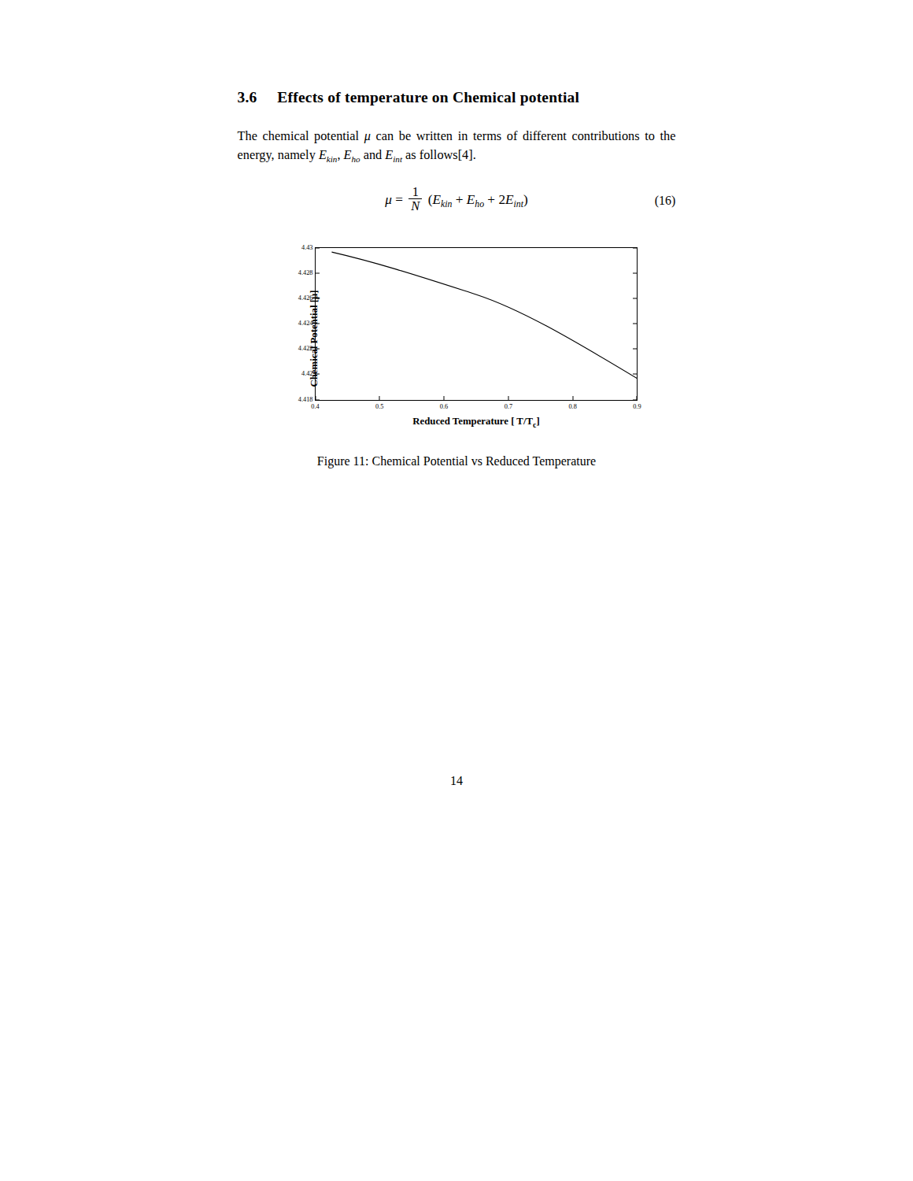3.6 Effects of temperature on Chemical potential
The chemical potential μ can be written in terms of different contributions to the energy, namely Ekin, Eho and Eint as follows[4].
μ = 1 N (Ekin + Eho + 2Eint) (16)
4.43
4.428
4.426
4.424
4.422
4.42
4.418
0.4
0.5
0.6
0.7
0.8
0.9
Chemical Potential [μ]
Reduced Temperature [ T/Tc]
Figure 11: Chemical Potential vs Reduced Temperature
14